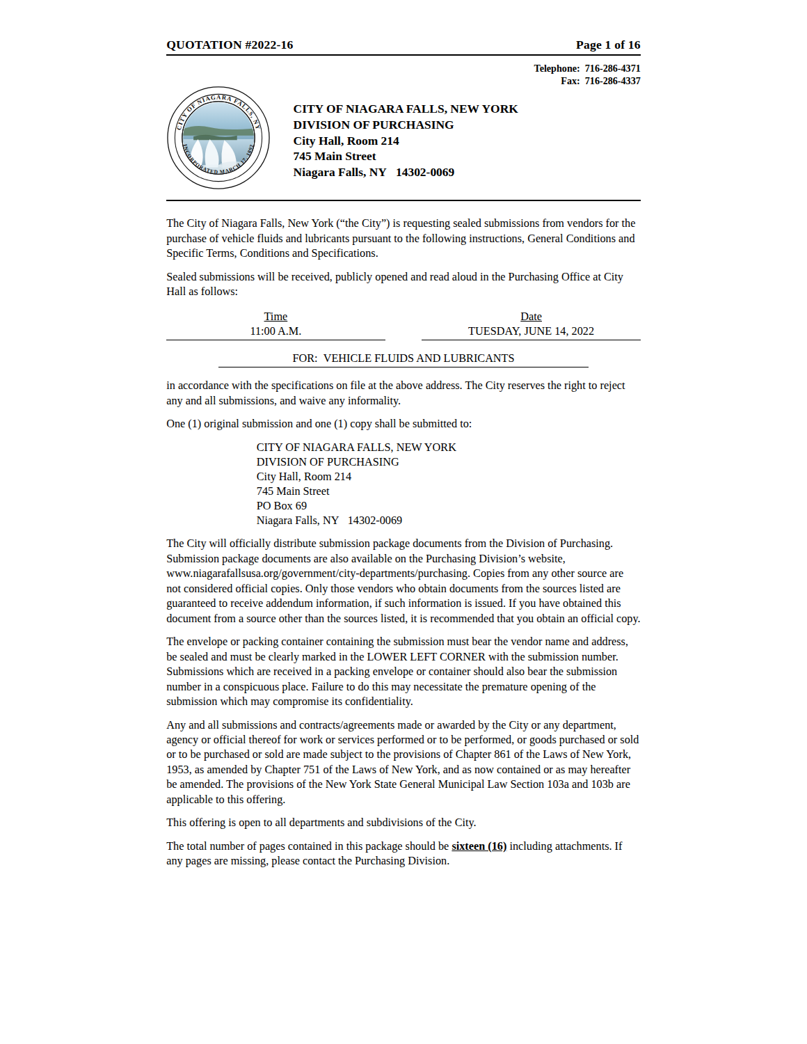QUOTATION #2022-16 Page 1 of 16
Telephone: 716-286-4371
Fax: 716-286-4337
CITY OF NIAGARA FALLS, NY INCORPORATED MARCH 17, 1892
CITY OF NIAGARA FALLS, NEW YORK
DIVISION OF PURCHASING
City Hall, Room 214
745 Main Street
Niagara Falls, NY 14302-0069
The City of Niagara Falls, New York (“the City”) is requesting sealed submissions from vendors for the purchase of vehicle fluids and lubricants pursuant to the following instructions, General Conditions and Specific Terms, Conditions and Specifications.
Sealed submissions will be received, publicly opened and read aloud in the Purchasing Office at City Hall as follows:
| Time | | Date |
| 11:00 A.M. | | TUESDAY, JUNE 14, 2022 |
FOR: VEHICLE FLUIDS AND LUBRICANTS
in accordance with the specifications on file at the above address. The City reserves the right to reject any and all submissions, and waive any informality.
One (1) original submission and one (1) copy shall be submitted to:
CITY OF NIAGARA FALLS, NEW YORK
DIVISION OF PURCHASING
City Hall, Room 214
745 Main Street
PO Box 69
Niagara Falls, NY 14302-0069
The City will officially distribute submission package documents from the Division of Purchasing. Submission package documents are also available on the Purchasing Division’s website, www.niagarafallsusa.org/government/city-departments/purchasing. Copies from any other source are not considered official copies. Only those vendors who obtain documents from the sources listed are guaranteed to receive addendum information, if such information is issued. If you have obtained this document from a source other than the sources listed, it is recommended that you obtain an official copy.
The envelope or packing container containing the submission must bear the vendor name and address, be sealed and must be clearly marked in the LOWER LEFT CORNER with the submission number. Submissions which are received in a packing envelope or container should also bear the submission number in a conspicuous place. Failure to do this may necessitate the premature opening of the submission which may compromise its confidentiality.
Any and all submissions and contracts/agreements made or awarded by the City or any department, agency or official thereof for work or services performed or to be performed, or goods purchased or sold or to be purchased or sold are made subject to the provisions of Chapter 861 of the Laws of New York, 1953, as amended by Chapter 751 of the Laws of New York, and as now contained or as may hereafter be amended. The provisions of the New York State General Municipal Law Section 103a and 103b are applicable to this offering.
This offering is open to all departments and subdivisions of the City.
The total number of pages contained in this package should be sixteen (16) including attachments. If any pages are missing, please contact the Purchasing Division.